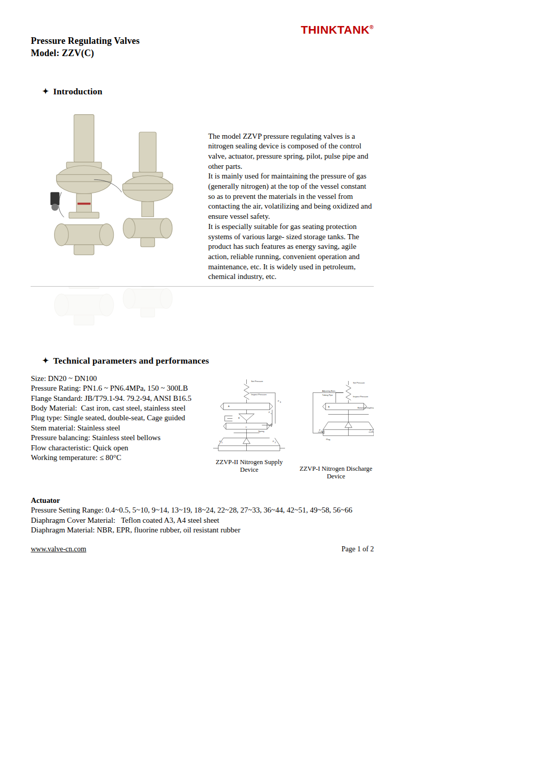THINKTANK®
Pressure Regulating ValvesModel: ZZV(C)
Introduction
The model ZZVP pressure regulating valves is a nitrogen sealing device is composed of the control valve, actuator, pressure spring, pilot, pulse pipe and other parts.
It is mainly used for maintaining the pressure of gas (generally nitrogen) at the top of the vessel constant so as to prevent the materials in the vessel from contacting the air, volatilizing and being oxidized and ensure vessel safety.
It is especially suitable for gas seating protection systems of various large- sized storage tanks. The product has such features as energy saving, agile action, reliable running, convenient operation and maintenance, etc. It is widely used in petroleum, chemical industry, etc.
Technical parameters and performances
Size: DN20 ~ DN100
Pressure Rating: PN1.6 ~ PN6.4MPa, 150 ~ 300LB
Flange Standard: JB/T79.1-94. 79.2-94, ANSI B16.5
Body Material: Cast iron, cast steel, stainless steel
Plug type: Single seated, double-seat, Cage guided
Stem material: Stainless steel
Pressure balancing: Stainless steel bellows
Flow characteristic: Quick open
Working temperature: ≤ 80°C
ZZVP-II Nitrogen Supply Device
ZZVP-I Nitrogen Discharge Device
Actuator
Pressure Setting Range: 0.4~0.5, 5~10, 9~14, 13~19, 18~24, 22~28, 27~33, 36~44, 42~51, 49~58, 56~66
Diaphragm Cover Material: Teflon coated A3, A4 steel sheet
Diaphragm Material: NBR, EPR, fluorine rubber, oil resistant rubber
www.valve-cn.com Page 1 of 2